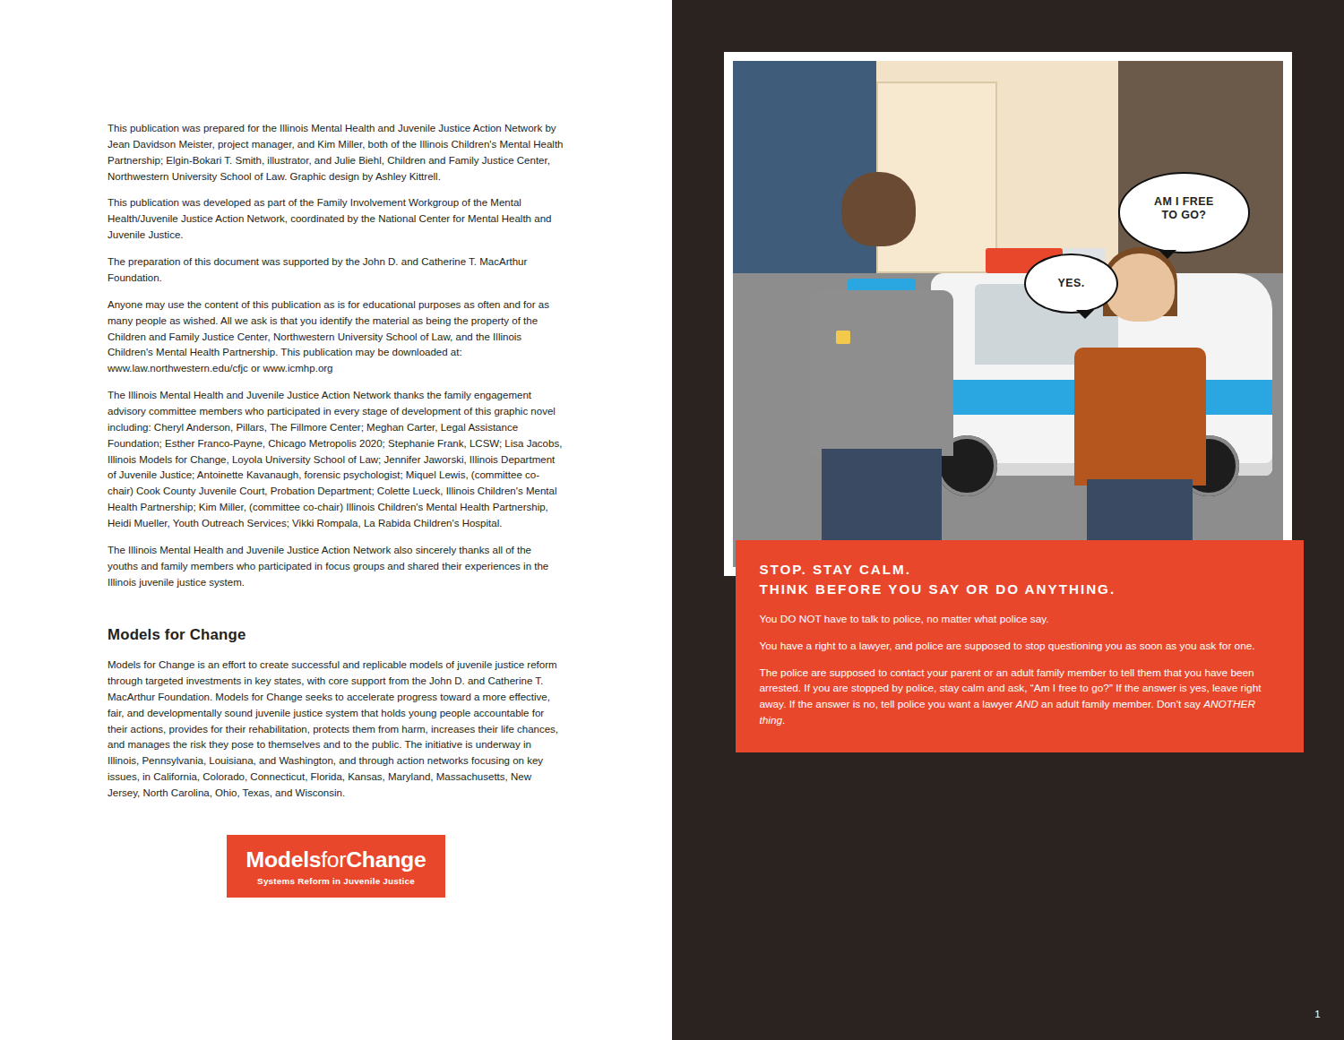This publication was prepared for the Illinois Mental Health and Juvenile Justice Action Network by Jean Davidson Meister, project manager, and Kim Miller, both of the Illinois Children's Mental Health Partnership; Elgin-Bokari T. Smith, illustrator, and Julie Biehl, Children and Family Justice Center, Northwestern University School of Law. Graphic design by Ashley Kittrell.
This publication was developed as part of the Family Involvement Workgroup of the Mental Health/Juvenile Justice Action Network, coordinated by the National Center for Mental Health and Juvenile Justice.
The preparation of this document was supported by the John D. and Catherine T. MacArthur Foundation.
Anyone may use the content of this publication as is for educational purposes as often and for as many people as wished. All we ask is that you identify the material as being the property of the Children and Family Justice Center, Northwestern University School of Law, and the Illinois Children's Mental Health Partnership. This publication may be downloaded at: www.law.northwestern.edu/cfjc or www.icmhp.org
The Illinois Mental Health and Juvenile Justice Action Network thanks the family engagement advisory committee members who participated in every stage of development of this graphic novel including: Cheryl Anderson, Pillars, The Fillmore Center; Meghan Carter, Legal Assistance Foundation; Esther Franco-Payne, Chicago Metropolis 2020; Stephanie Frank, LCSW; Lisa Jacobs, Illinois Models for Change, Loyola University School of Law; Jennifer Jaworski, Illinois Department of Juvenile Justice; Antoinette Kavanaugh, forensic psychologist; Miquel Lewis, (committee co-chair) Cook County Juvenile Court, Probation Department; Colette Lueck, Illinois Children's Mental Health Partnership; Kim Miller, (committee co-chair) Illinois Children's Mental Health Partnership, Heidi Mueller, Youth Outreach Services; Vikki Rompala, La Rabida Children's Hospital.
The Illinois Mental Health and Juvenile Justice Action Network also sincerely thanks all of the youths and family members who participated in focus groups and shared their experiences in the Illinois juvenile justice system.
Models for Change
Models for Change is an effort to create successful and replicable models of juvenile justice reform through targeted investments in key states, with core support from the John D. and Catherine T. MacArthur Foundation. Models for Change seeks to accelerate progress toward a more effective, fair, and developmentally sound juvenile justice system that holds young people accountable for their actions, provides for their rehabilitation, protects them from harm, increases their life chances, and manages the risk they pose to themselves and to the public. The initiative is underway in Illinois, Pennsylvania, Louisiana, and Washington, and through action networks focusing on key issues, in California, Colorado, Connecticut, Florida, Kansas, Maryland, Massachusetts, New Jersey, North Carolina, Ohio, Texas, and Wisconsin.
Modelsfor Change
Systems Reform in Juvenile Justice
AM I FREE
TO GO?
YES.
Stop. Stay calm.
Think before you say or do anything.
You DO NOT have to talk to police, no matter what police say.
You have a right to a lawyer, and police are supposed to stop questioning you as soon as you ask for one.
The police are supposed to contact your parent or an adult family member to tell them that you have been arrested. If you are stopped by police, stay calm and ask, “Am I free to go?” If the answer is yes, leave right away. If the answer is no, tell police you want a lawyer AND an adult family member. Don't say ANOTHER thing.
1